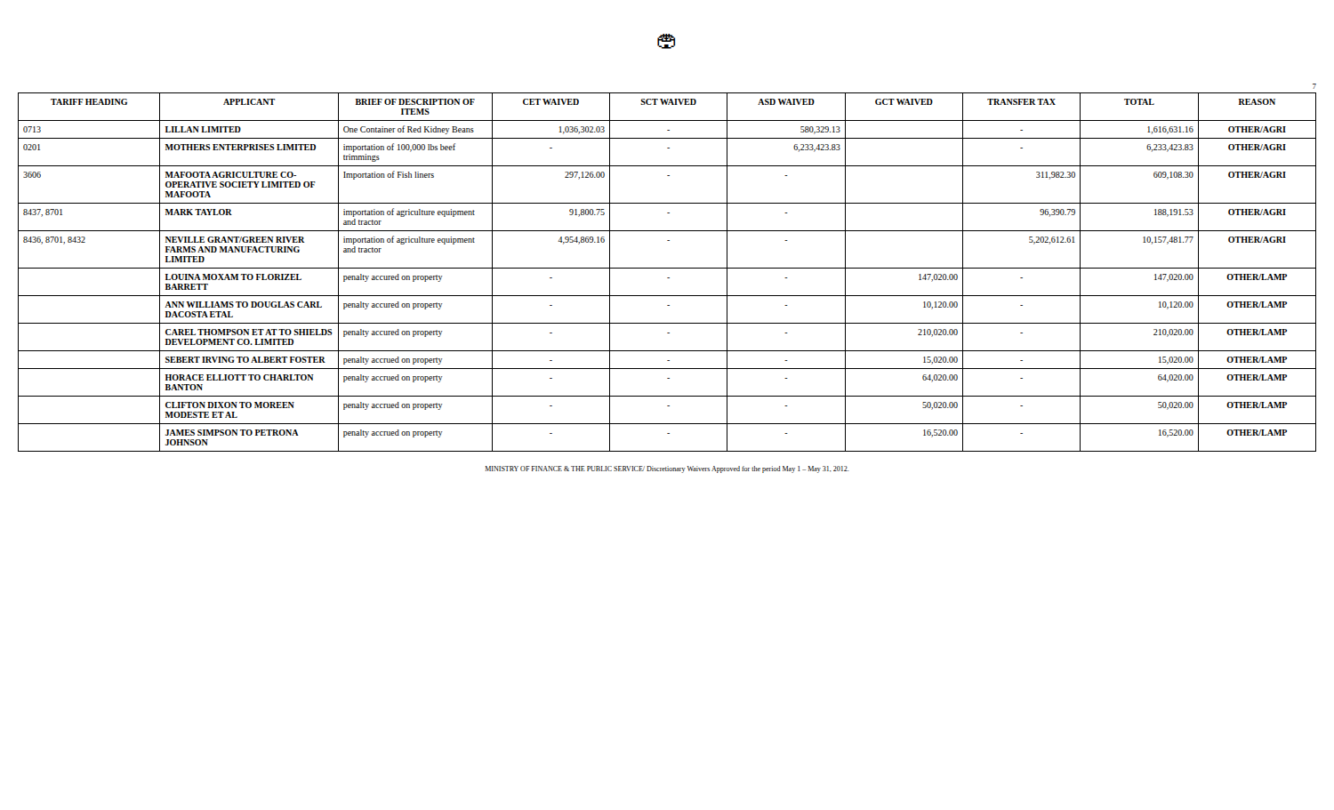7
| TARIFF HEADING | APPLICANT | BRIEF OF DESCRIPTION OF ITEMS | CET WAIVED | SCT WAIVED | ASD WAIVED | GCT WAIVED | TRANSFER TAX | TOTAL | REASON |
| --- | --- | --- | --- | --- | --- | --- | --- | --- | --- |
| 0713 | LILLAN LIMITED | One Container of Red Kidney Beans | 1,036,302.03 | - | 580,329.13 | | - | 1,616,631.16 | OTHER/AGRI |
| 0201 | MOTHERS ENTERPRISES LIMITED | importation of 100,000 lbs beef trimmings | - | - | 6,233,423.83 | | - | 6,233,423.83 | OTHER/AGRI |
| 3606 | MAFOOTA AGRICULTURE CO-OPERATIVE SOCIETY LIMITED OF MAFOOTA | Importation of Fish liners | 297,126.00 | - | - | | 311,982.30 | 609,108.30 | OTHER/AGRI |
| 8437, 8701 | MARK TAYLOR | importation of agriculture equipment and tractor | 91,800.75 | - | - | | 96,390.79 | 188,191.53 | OTHER/AGRI |
| 8436, 8701, 8432 | NEVILLE GRANT/GREEN RIVER FARMS AND MANUFACTURING LIMITED | importation of agriculture equipment and tractor | 4,954,869.16 | - | - | | 5,202,612.61 | 10,157,481.77 | OTHER/AGRI |
| | LOUINA MOXAM TO FLORIZEL BARRETT | penalty accured on property | - | - | - | 147,020.00 | - | 147,020.00 | OTHER/LAMP |
| | ANN WILLIAMS TO DOUGLAS CARL DACOSTA ETAL | penalty accured on property | - | - | - | 10,120.00 | - | 10,120.00 | OTHER/LAMP |
| | CAREL THOMPSON ET AT TO SHIELDS DEVELOPMENT CO. LIMITED | penalty accured on property | - | - | - | 210,020.00 | - | 210,020.00 | OTHER/LAMP |
| | SEBERT IRVING TO ALBERT FOSTER | penalty accrued on property | - | - | - | 15,020.00 | - | 15,020.00 | OTHER/LAMP |
| | HORACE ELLIOTT TO CHARLTON BANTON | penalty accrued on property | - | - | - | 64,020.00 | - | 64,020.00 | OTHER/LAMP |
| | CLIFTON DIXON TO MOREEN MODESTE ET AL | penalty accrued on property | - | - | - | 50,020.00 | - | 50,020.00 | OTHER/LAMP |
| | JAMES SIMPSON TO PETRONA JOHNSON | penalty accrued on property | - | - | - | 16,520.00 | - | 16,520.00 | OTHER/LAMP |
MINISTRY OF FINANCE & THE PUBLIC SERVICE/ Discretionary Waivers Approved for the period May 1 – May 31, 2012.